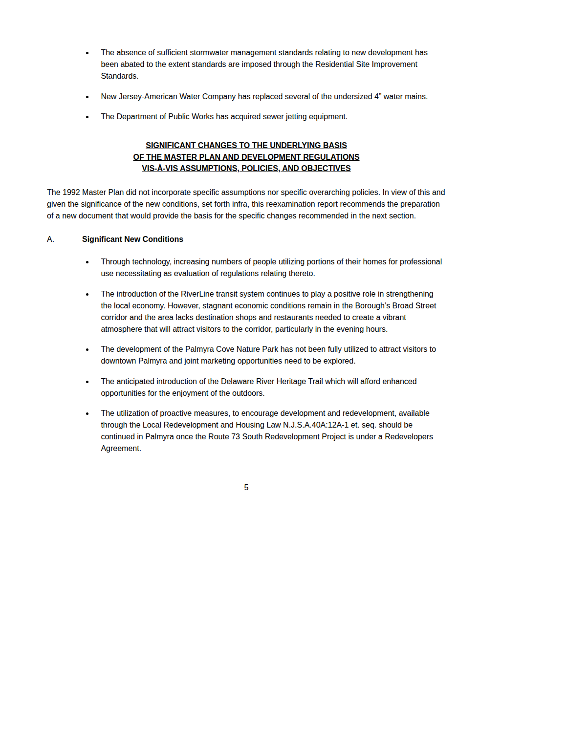The absence of sufficient stormwater management standards relating to new development has been abated to the extent standards are imposed through the Residential Site Improvement Standards.
New Jersey-American Water Company has replaced several of the undersized 4” water mains.
The Department of Public Works has acquired sewer jetting equipment.
SIGNIFICANT CHANGES TO THE UNDERLYING BASIS
OF THE MASTER PLAN AND DEVELOPMENT REGULATIONS
VIS-À-VIS ASSUMPTIONS, POLICIES, AND OBJECTIVES
The 1992 Master Plan did not incorporate specific assumptions nor specific overarching policies. In view of this and given the significance of the new conditions, set forth infra, this reexamination report recommends the preparation of a new document that would provide the basis for the specific changes recommended in the next section.
A. Significant New Conditions
Through technology, increasing numbers of people utilizing portions of their homes for professional use necessitating as evaluation of regulations relating thereto.
The introduction of the RiverLine transit system continues to play a positive role in strengthening the local economy. However, stagnant economic conditions remain in the Borough’s Broad Street corridor and the area lacks destination shops and restaurants needed to create a vibrant atmosphere that will attract visitors to the corridor, particularly in the evening hours.
The development of the Palmyra Cove Nature Park has not been fully utilized to attract visitors to downtown Palmyra and joint marketing opportunities need to be explored.
The anticipated introduction of the Delaware River Heritage Trail which will afford enhanced opportunities for the enjoyment of the outdoors.
The utilization of proactive measures, to encourage development and redevelopment, available through the Local Redevelopment and Housing Law N.J.S.A.40A:12A-1 et. seq. should be continued in Palmyra once the Route 73 South Redevelopment Project is under a Redevelopers Agreement.
5